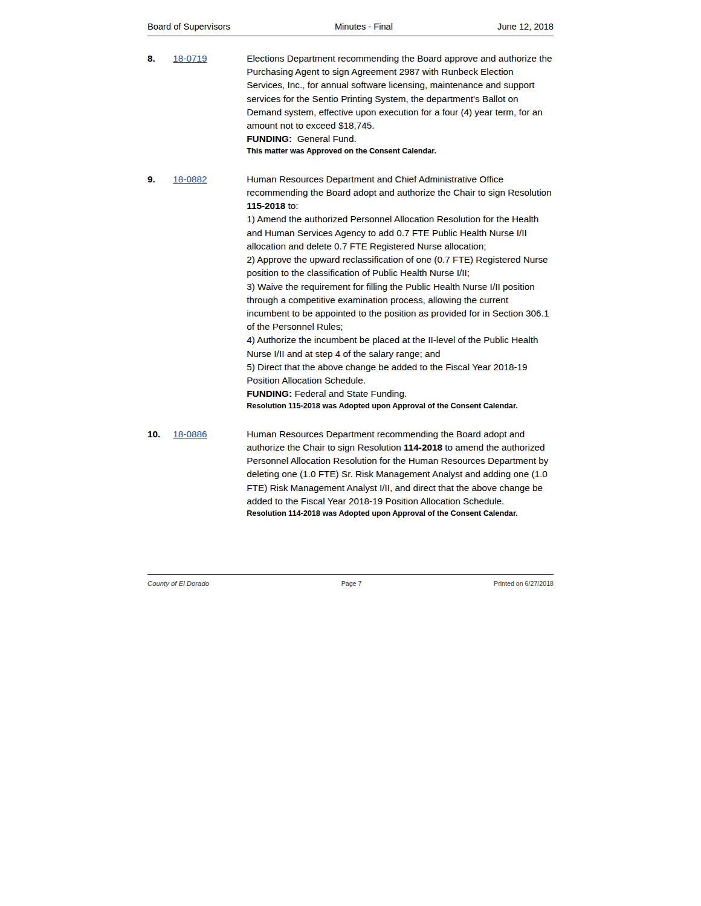Board of Supervisors
Minutes - Final
June 12, 2018
8.
18-0719
Elections Department recommending the Board approve and authorize the Purchasing Agent to sign Agreement 2987 with Runbeck Election Services, Inc., for annual software licensing, maintenance and support services for the Sentio Printing System, the department's Ballot on Demand system, effective upon execution for a four (4) year term, for an amount not to exceed $18,745.
FUNDING: General Fund.
This matter was Approved on the Consent Calendar.
9.
18-0882
Human Resources Department and Chief Administrative Office recommending the Board adopt and authorize the Chair to sign Resolution 115-2018 to:
1) Amend the authorized Personnel Allocation Resolution for the Health and Human Services Agency to add 0.7 FTE Public Health Nurse I/II allocation and delete 0.7 FTE Registered Nurse allocation;
2) Approve the upward reclassification of one (0.7 FTE) Registered Nurse position to the classification of Public Health Nurse I/II;
3) Waive the requirement for filling the Public Health Nurse I/II position through a competitive examination process, allowing the current incumbent to be appointed to the position as provided for in Section 306.1 of the Personnel Rules;
4) Authorize the incumbent be placed at the II-level of the Public Health Nurse I/II and at step 4 of the salary range; and
5) Direct that the above change be added to the Fiscal Year 2018-19 Position Allocation Schedule.
FUNDING: Federal and State Funding.
Resolution 115-2018 was Adopted upon Approval of the Consent Calendar.
10.
18-0886
Human Resources Department recommending the Board adopt and authorize the Chair to sign Resolution 114-2018 to amend the authorized Personnel Allocation Resolution for the Human Resources Department by deleting one (1.0 FTE) Sr. Risk Management Analyst and adding one (1.0 FTE) Risk Management Analyst I/II, and direct that the above change be added to the Fiscal Year 2018-19 Position Allocation Schedule.
Resolution 114-2018 was Adopted upon Approval of the Consent Calendar.
County of El Dorado
Page 7
Printed on 6/27/2018